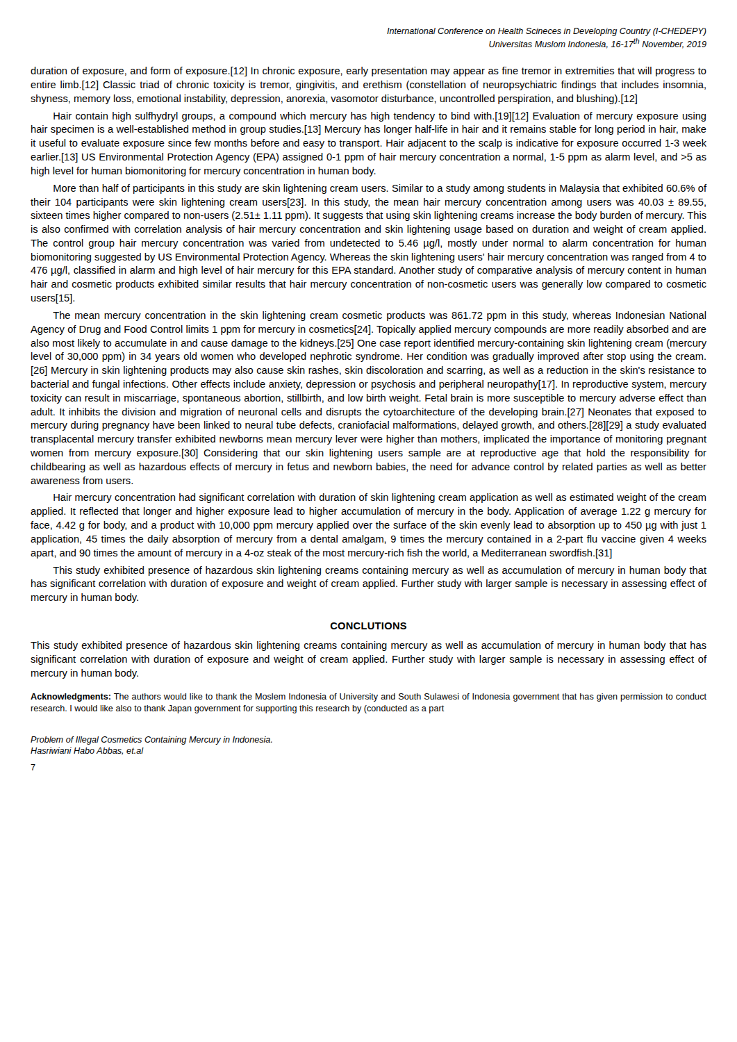International Conference on Health Scineces in Developing Country (I-CHEDEPY)
Universitas Muslom Indonesia, 16-17th November, 2019
duration of exposure, and form of exposure.[12] In chronic exposure, early presentation may appear as fine tremor in extremities that will progress to entire limb.[12] Classic triad of chronic toxicity is tremor, gingivitis, and erethism (constellation of neuropsychiatric findings that includes insomnia, shyness, memory loss, emotional instability, depression, anorexia, vasomotor disturbance, uncontrolled perspiration, and blushing).[12]
Hair contain high sulfhydryl groups, a compound which mercury has high tendency to bind with.[19][12] Evaluation of mercury exposure using hair specimen is a well-established method in group studies.[13] Mercury has longer half-life in hair and it remains stable for long period in hair, make it useful to evaluate exposure since few months before and easy to transport. Hair adjacent to the scalp is indicative for exposure occurred 1-3 week earlier.[13] US Environmental Protection Agency (EPA) assigned 0-1 ppm of hair mercury concentration a normal, 1-5 ppm as alarm level, and >5 as high level for human biomonitoring for mercury concentration in human body.
More than half of participants in this study are skin lightening cream users. Similar to a study among students in Malaysia that exhibited 60.6% of their 104 participants were skin lightening cream users[23]. In this study, the mean hair mercury concentration among users was 40.03 ± 89.55, sixteen times higher compared to non-users (2.51± 1.11 ppm). It suggests that using skin lightening creams increase the body burden of mercury. This is also confirmed with correlation analysis of hair mercury concentration and skin lightening usage based on duration and weight of cream applied. The control group hair mercury concentration was varied from undetected to 5.46 µg/l, mostly under normal to alarm concentration for human biomonitoring suggested by US Environmental Protection Agency. Whereas the skin lightening users' hair mercury concentration was ranged from 4 to 476 µg/l, classified in alarm and high level of hair mercury for this EPA standard. Another study of comparative analysis of mercury content in human hair and cosmetic products exhibited similar results that hair mercury concentration of non-cosmetic users was generally low compared to cosmetic users[15].
The mean mercury concentration in the skin lightening cream cosmetic products was 861.72 ppm in this study, whereas Indonesian National Agency of Drug and Food Control limits 1 ppm for mercury in cosmetics[24]. Topically applied mercury compounds are more readily absorbed and are also most likely to accumulate in and cause damage to the kidneys.[25] One case report identified mercury-containing skin lightening cream (mercury level of 30,000 ppm) in 34 years old women who developed nephrotic syndrome. Her condition was gradually improved after stop using the cream.[26] Mercury in skin lightening products may also cause skin rashes, skin discoloration and scarring, as well as a reduction in the skin's resistance to bacterial and fungal infections. Other effects include anxiety, depression or psychosis and peripheral neuropathy[17]. In reproductive system, mercury toxicity can result in miscarriage, spontaneous abortion, stillbirth, and low birth weight. Fetal brain is more susceptible to mercury adverse effect than adult. It inhibits the division and migration of neuronal cells and disrupts the cytoarchitecture of the developing brain.[27] Neonates that exposed to mercury during pregnancy have been linked to neural tube defects, craniofacial malformations, delayed growth, and others.[28][29] a study evaluated transplacental mercury transfer exhibited newborns mean mercury lever were higher than mothers, implicated the importance of monitoring pregnant women from mercury exposure.[30] Considering that our skin lightening users sample are at reproductive age that hold the responsibility for childbearing as well as hazardous effects of mercury in fetus and newborn babies, the need for advance control by related parties as well as better awareness from users.
Hair mercury concentration had significant correlation with duration of skin lightening cream application as well as estimated weight of the cream applied. It reflected that longer and higher exposure lead to higher accumulation of mercury in the body. Application of average 1.22 g mercury for face, 4.42 g for body, and a product with 10,000 ppm mercury applied over the surface of the skin evenly lead to absorption up to 450 µg with just 1 application, 45 times the daily absorption of mercury from a dental amalgam, 9 times the mercury contained in a 2-part flu vaccine given 4 weeks apart, and 90 times the amount of mercury in a 4-oz steak of the most mercury-rich fish the world, a Mediterranean swordfish.[31]
This study exhibited presence of hazardous skin lightening creams containing mercury as well as accumulation of mercury in human body that has significant correlation with duration of exposure and weight of cream applied. Further study with larger sample is necessary in assessing effect of mercury in human body.
Conclutions
This study exhibited presence of hazardous skin lightening creams containing mercury as well as accumulation of mercury in human body that has significant correlation with duration of exposure and weight of cream applied. Further study with larger sample is necessary in assessing effect of mercury in human body.
Acknowledgments: The authors would like to thank the Moslem Indonesia of University and South Sulawesi of Indonesia government that has given permission to conduct research. I would like also to thank Japan government for supporting this research by (conducted as a part
Problem of Illegal Cosmetics Containing Mercury in Indonesia.
Hasriwiani Habo Abbas, et.al
7